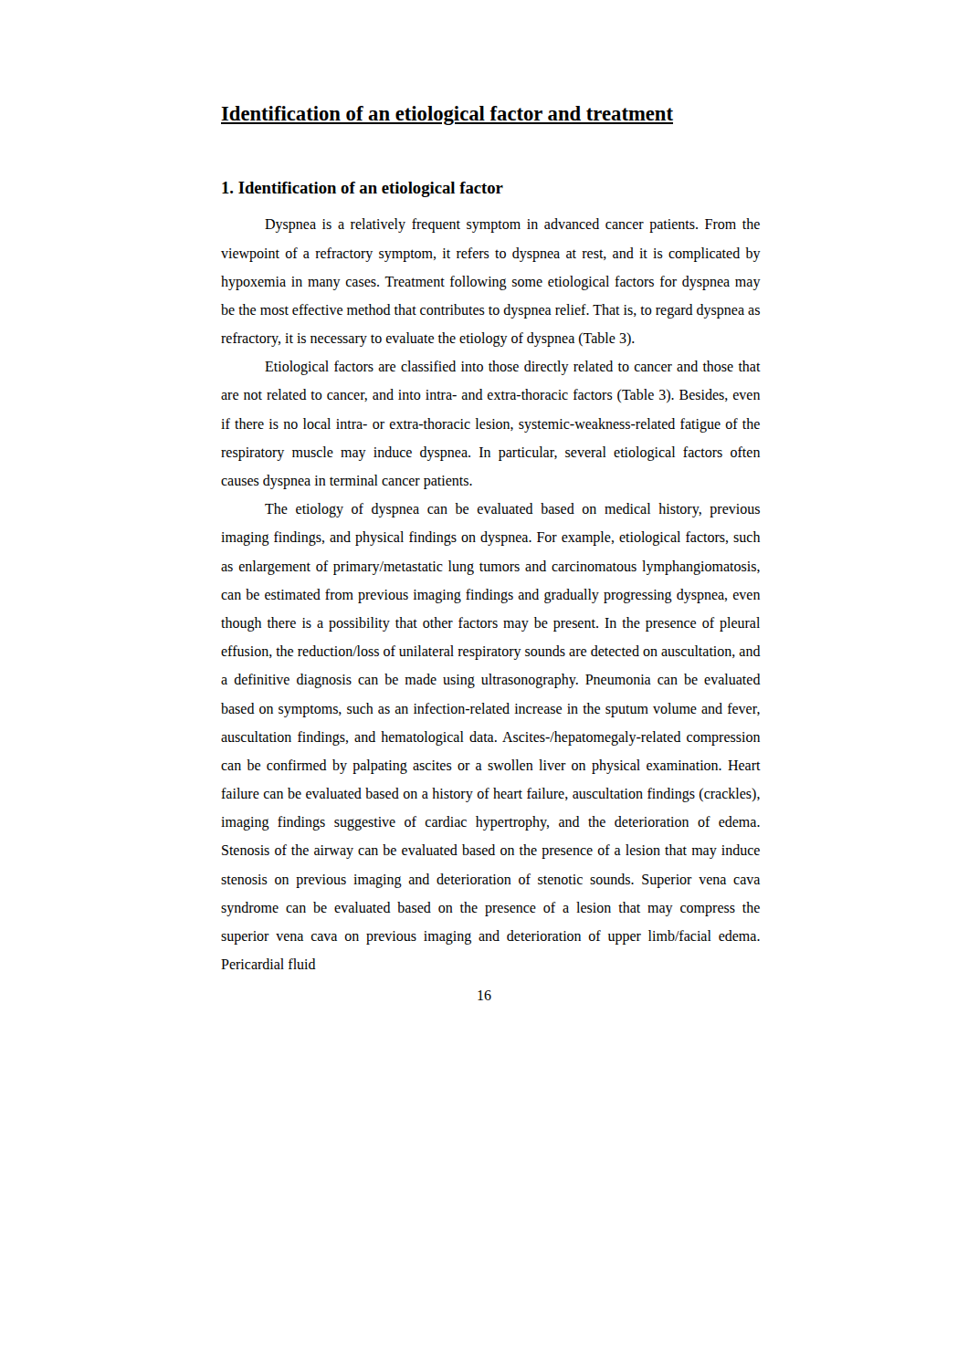Identification of an etiological factor and treatment
1. Identification of an etiological factor
Dyspnea is a relatively frequent symptom in advanced cancer patients. From the viewpoint of a refractory symptom, it refers to dyspnea at rest, and it is complicated by hypoxemia in many cases. Treatment following some etiological factors for dyspnea may be the most effective method that contributes to dyspnea relief. That is, to regard dyspnea as refractory, it is necessary to evaluate the etiology of dyspnea (Table 3).
Etiological factors are classified into those directly related to cancer and those that are not related to cancer, and into intra- and extra-thoracic factors (Table 3). Besides, even if there is no local intra- or extra-thoracic lesion, systemic-weakness-related fatigue of the respiratory muscle may induce dyspnea. In particular, several etiological factors often causes dyspnea in terminal cancer patients.
The etiology of dyspnea can be evaluated based on medical history, previous imaging findings, and physical findings on dyspnea. For example, etiological factors, such as enlargement of primary/metastatic lung tumors and carcinomatous lymphangiomatosis, can be estimated from previous imaging findings and gradually progressing dyspnea, even though there is a possibility that other factors may be present. In the presence of pleural effusion, the reduction/loss of unilateral respiratory sounds are detected on auscultation, and a definitive diagnosis can be made using ultrasonography. Pneumonia can be evaluated based on symptoms, such as an infection-related increase in the sputum volume and fever, auscultation findings, and hematological data. Ascites-/hepatomegaly-related compression can be confirmed by palpating ascites or a swollen liver on physical examination. Heart failure can be evaluated based on a history of heart failure, auscultation findings (crackles), imaging findings suggestive of cardiac hypertrophy, and the deterioration of edema. Stenosis of the airway can be evaluated based on the presence of a lesion that may induce stenosis on previous imaging and deterioration of stenotic sounds. Superior vena cava syndrome can be evaluated based on the presence of a lesion that may compress the superior vena cava on previous imaging and deterioration of upper limb/facial edema. Pericardial fluid
16